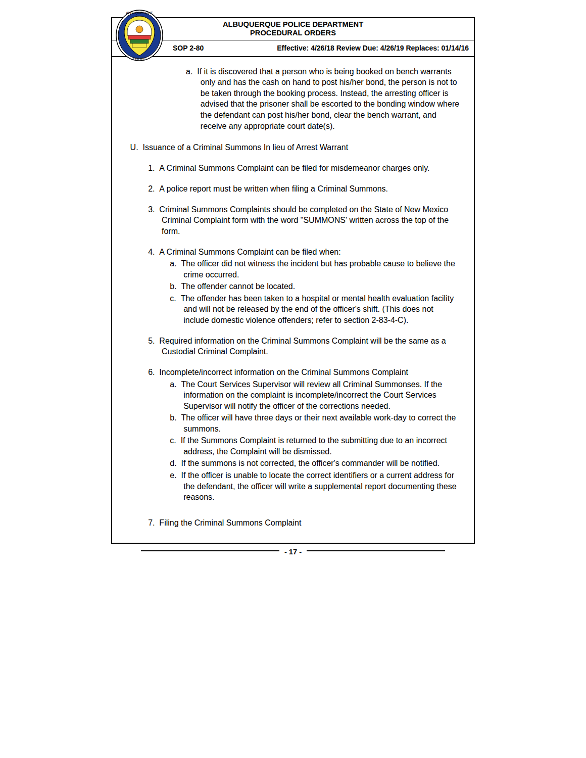ALBUQUERQUE POLICE
ALBUQUERQUE POLICE DEPARTMENT
PROCEDURAL ORDERS
SOP 2-80 Effective: 4/26/18 Review Due: 4/26/19 Replaces: 01/14/16
a. If it is discovered that a person who is being booked on bench warrants only and has the cash on hand to post his/her bond, the person is not to be taken through the booking process. Instead, the arresting officer is advised that the prisoner shall be escorted to the bonding window where the defendant can post his/her bond, clear the bench warrant, and receive any appropriate court date(s).
U. Issuance of a Criminal Summons In lieu of Arrest Warrant
1. A Criminal Summons Complaint can be filed for misdemeanor charges only.
2. A police report must be written when filing a Criminal Summons.
3. Criminal Summons Complaints should be completed on the State of New Mexico Criminal Complaint form with the word "SUMMONS' written across the top of the form.
4. A Criminal Summons Complaint can be filed when:
a. The officer did not witness the incident but has probable cause to believe the crime occurred.
b. The offender cannot be located.
c. The offender has been taken to a hospital or mental health evaluation facility and will not be released by the end of the officer's shift. (This does not include domestic violence offenders; refer to section 2-83-4-C).
5. Required information on the Criminal Summons Complaint will be the same as a Custodial Criminal Complaint.
6. Incomplete/incorrect information on the Criminal Summons Complaint
a. The Court Services Supervisor will review all Criminal Summonses. If the information on the complaint is incomplete/incorrect the Court Services Supervisor will notify the officer of the corrections needed.
b. The officer will have three days or their next available work-day to correct the summons.
c. If the Summons Complaint is returned to the submitting due to an incorrect address, the Complaint will be dismissed.
d. If the summons is not corrected, the officer's commander will be notified.
e. If the officer is unable to locate the correct identifiers or a current address for the defendant, the officer will write a supplemental report documenting these reasons.
7. Filing the Criminal Summons Complaint
- 17 -